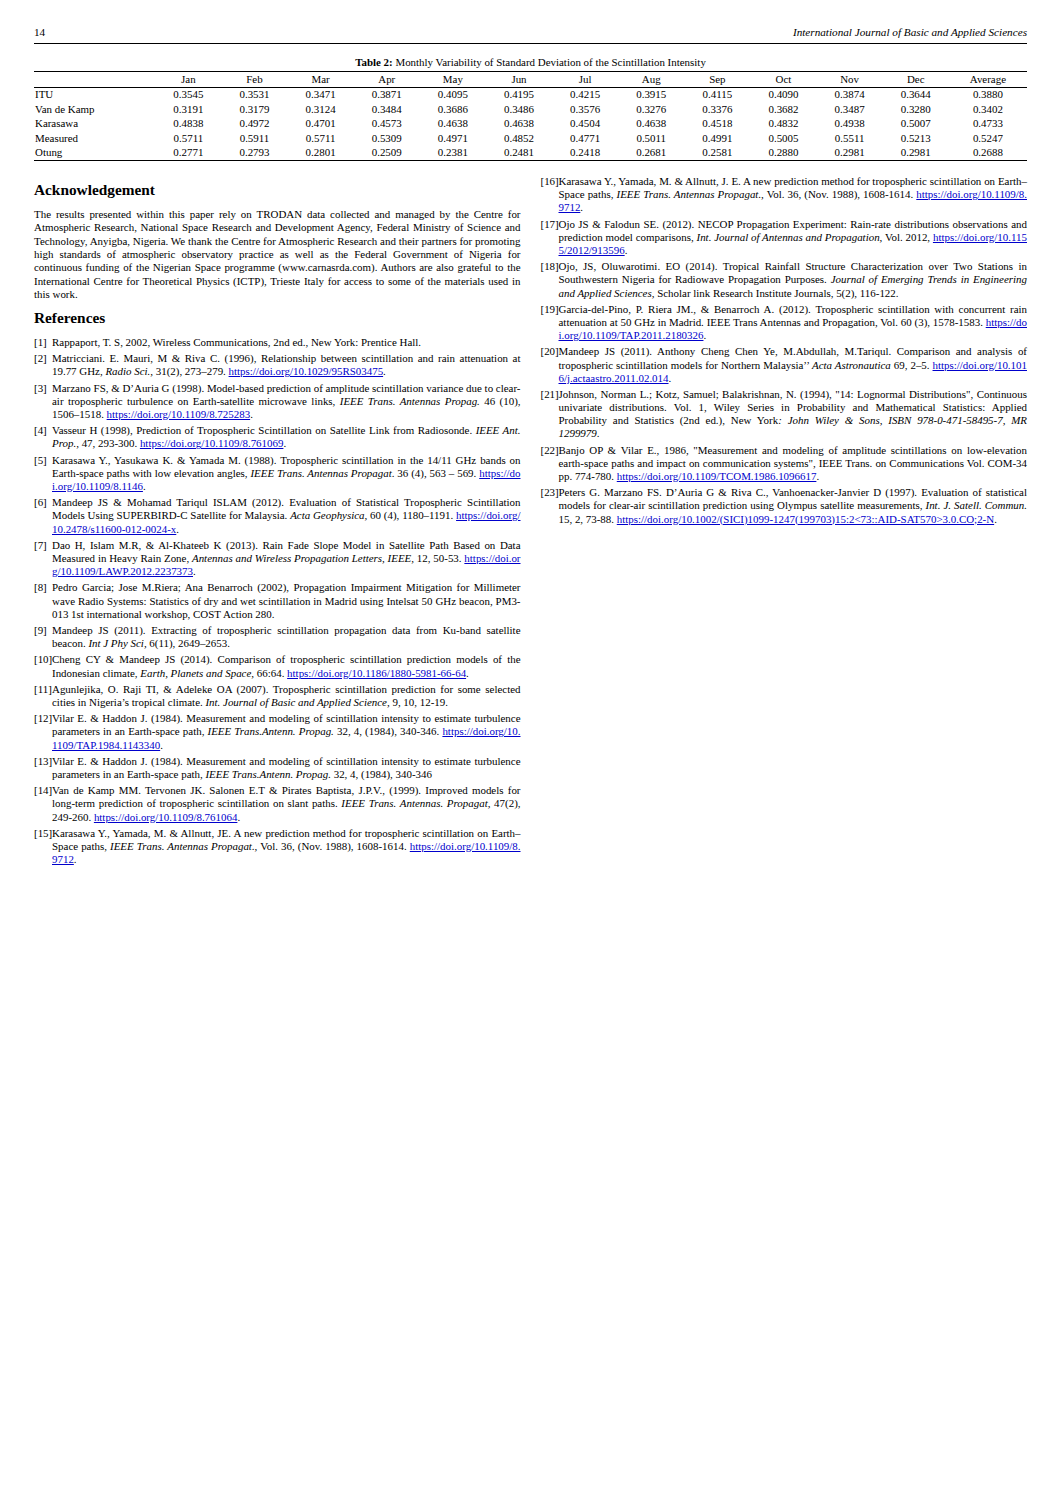14 International Journal of Basic and Applied Sciences
Table 2: Monthly Variability of Standard Deviation of the Scintillation Intensity
| | Jan | Feb | Mar | Apr | May | Jun | Jul | Aug | Sep | Oct | Nov | Dec | Average |
| --- | --- | --- | --- | --- | --- | --- | --- | --- | --- | --- | --- | --- | --- |
| ITU | 0.3545 | 0.3531 | 0.3471 | 0.3871 | 0.4095 | 0.4195 | 0.4215 | 0.3915 | 0.4115 | 0.4090 | 0.3874 | 0.3644 | 0.3880 |
| Van de Kamp | 0.3191 | 0.3179 | 0.3124 | 0.3484 | 0.3686 | 0.3486 | 0.3576 | 0.3276 | 0.3376 | 0.3682 | 0.3487 | 0.3280 | 0.3402 |
| Karasawa | 0.4838 | 0.4972 | 0.4701 | 0.4573 | 0.4638 | 0.4638 | 0.4504 | 0.4638 | 0.4518 | 0.4832 | 0.4938 | 0.5007 | 0.4733 |
| Measured | 0.5711 | 0.5911 | 0.5711 | 0.5309 | 0.4971 | 0.4852 | 0.4771 | 0.5011 | 0.4991 | 0.5005 | 0.5511 | 0.5213 | 0.5247 |
| Otung | 0.2771 | 0.2793 | 0.2801 | 0.2509 | 0.2381 | 0.2481 | 0.2418 | 0.2681 | 0.2581 | 0.2880 | 0.2981 | 0.2981 | 0.2688 |
Acknowledgement
The results presented within this paper rely on TRODAN data collected and managed by the Centre for Atmospheric Research, National Space Research and Development Agency, Federal Ministry of Science and Technology, Anyigba, Nigeria. We thank the Centre for Atmospheric Research and their partners for promoting high standards of atmospheric observatory practice as well as the Federal Government of Nigeria for continuous funding of the Nigerian Space programme (www.carnasrda.com). Authors are also grateful to the International Centre for Theoretical Physics (ICTP), Trieste Italy for access to some of the materials used in this work.
References
[1] Rappaport, T. S, 2002, Wireless Communications, 2nd ed., New York: Prentice Hall.
[2] Matricciani. E. Mauri, M & Riva C. (1996), Relationship between scintillation and rain attenuation at 19.77 GHz, Radio Sci., 31(2), 273–279. https://doi.org/10.1029/95RS03475.
[3] Marzano FS, & D’Auria G (1998). Model-based prediction of amplitude scintillation variance due to clear-air tropospheric turbulence on Earth-satellite microwave links, IEEE Trans. Antennas Propag. 46 (10), 1506–1518. https://doi.org/10.1109/8.725283.
[4] Vasseur H (1998), Prediction of Tropospheric Scintillation on Satellite Link from Radiosonde. IEEE Ant. Prop., 47, 293-300. https://doi.org/10.1109/8.761069.
[5] Karasawa Y., Yasukawa K. & Yamada M. (1988). Tropospheric scintillation in the 14/11 GHz bands on Earth-space paths with low elevation angles, IEEE Trans. Antennas Propagat. 36 (4), 563 – 569. https://doi.org/10.1109/8.1146.
[6] Mandeep JS & Mohamad Tariqul ISLAM (2012). Evaluation of Statistical Tropospheric Scintillation Models Using SUPERBIRD-C Satellite for Malaysia. Acta Geophysica, 60 (4), 1180–1191. https://doi.org/10.2478/s11600-012-0024-x.
[7] Dao H, Islam M.R, & Al-Khateeb K (2013). Rain Fade Slope Model in Satellite Path Based on Data Measured in Heavy Rain Zone, Antennas and Wireless Propagation Letters, IEEE, 12, 50-53. https://doi.org/10.1109/LAWP.2012.2237373.
[8] Pedro Garcia; Jose M.Riera; Ana Benarroch (2002), Propagation Impairment Mitigation for Millimeter wave Radio Systems: Statistics of dry and wet scintillation in Madrid using Intelsat 50 GHz beacon, PM3-013 1st international workshop, COST Action 280.
[9] Mandeep JS (2011). Extracting of tropospheric scintillation propagation data from Ku-band satellite beacon. Int J Phy Sci, 6(11), 2649–2653.
[10] Cheng CY & Mandeep JS (2014). Comparison of tropospheric scintillation prediction models of the Indonesian climate, Earth, Planets and Space, 66:64. https://doi.org/10.1186/1880-5981-66-64.
[11] Agunlejika, O. Raji TI, & Adeleke OA (2007). Tropospheric scintillation prediction for some selected cities in Nigeria’s tropical climate. Int. Journal of Basic and Applied Science, 9, 10, 12-19.
[12] Vilar E. & Haddon J. (1984). Measurement and modeling of scintillation intensity to estimate turbulence parameters in an Earth-space path, IEEE Trans.Antenn. Propag. 32, 4, (1984), 340-346. https://doi.org/10.1109/TAP.1984.1143340.
[13] Vilar E. & Haddon J. (1984). Measurement and modeling of scintillation intensity to estimate turbulence parameters in an Earth-space path, IEEE Trans.Antenn. Propag. 32, 4, (1984), 340-346
[14] Van de Kamp MM. Tervonen JK. Salonen E.T & Pirates Baptista, J.P.V., (1999). Improved models for long-term prediction of tropospheric scintillation on slant paths. IEEE Trans. Antennas. Propagat, 47(2), 249-260. https://doi.org/10.1109/8.761064.
[15] Karasawa Y., Yamada, M. & Allnutt, JE. A new prediction method for tropospheric scintillation on Earth–Space paths, IEEE Trans. Antennas Propagat., Vol. 36, (Nov. 1988), 1608-1614. https://doi.org/10.1109/8.9712.
[16] Karasawa Y., Yamada, M. & Allnutt, J. E. A new prediction method for tropospheric scintillation on Earth–Space paths, IEEE Trans. Antennas Propagat., Vol. 36, (Nov. 1988), 1608-1614. https://doi.org/10.1109/8.9712.
[17] Ojo JS & Falodun SE. (2012). NECOP Propagation Experiment: Rain-rate distributions observations and prediction model comparisons, Int. Journal of Antennas and Propagation, Vol. 2012, https://doi.org/10.1155/2012/913596.
[18] Ojo, JS, Oluwarotimi. EO (2014). Tropical Rainfall Structure Characterization over Two Stations in Southwestern Nigeria for Radiowave Propagation Purposes. Journal of Emerging Trends in Engineering and Applied Sciences, Scholar link Research Institute Journals, 5(2), 116-122.
[19] Garcia-del-Pino, P. Riera JM., & Benarroch A. (2012). Tropospheric scintillation with concurrent rain attenuation at 50 GHz in Madrid. IEEE Trans Antennas and Propagation, Vol. 60 (3), 1578-1583. https://doi.org/10.1109/TAP.2011.2180326.
[20] Mandeep JS (2011). Anthony Cheng Chen Ye, M.Abdullah, M.Tariqul. Comparison and analysis of tropospheric scintillation models for Northern Malaysia’’ Acta Astronautica 69, 2–5. https://doi.org/10.1016/j.actaastro.2011.02.014.
[21] Johnson, Norman L.; Kotz, Samuel; Balakrishnan, N. (1994), "14: Lognormal Distributions", Continuous univariate distributions. Vol. 1, Wiley Series in Probability and Mathematical Statistics: Applied Probability and Statistics (2nd ed.), New York: John Wiley & Sons, ISBN 978-0-471-58495-7, MR 1299979.
[22] Banjo OP & Vilar E., 1986, "Measurement and modeling of amplitude scintillations on low-elevation earth-space paths and impact on communication systems", IEEE Trans. on Communications Vol. COM-34 pp. 774-780. https://doi.org/10.1109/TCOM.1986.1096617.
[23] Peters G. Marzano FS. D’Auria G & Riva C., Vanhoenacker-Janvier D (1997). Evaluation of statistical models for clear-air scintillation prediction using Olympus satellite measurements, Int. J. Satell. Commun. 15, 2, 73-88. https://doi.org/10.1002/(SICI)1099-1247(199703)15:2<73::AID-SAT570>3.0.CO;2-N.